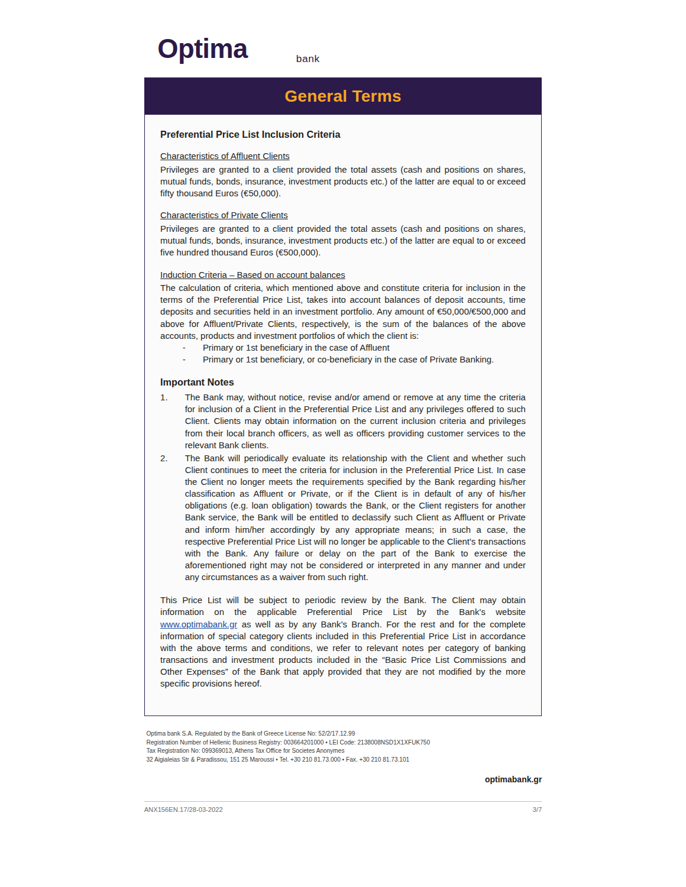Optima bank
General Terms
Preferential Price List Inclusion Criteria
Characteristics of Affluent Clients
Privileges are granted to a client provided the total assets (cash and positions on shares, mutual funds, bonds, insurance, investment products etc.) of the latter are equal to or exceed fifty thousand Euros (€50,000).
Characteristics of Private Clients
Privileges are granted to a client provided the total assets (cash and positions on shares, mutual funds, bonds, insurance, investment products etc.) of the latter are equal to or exceed five hundred thousand Euros (€500,000).
Induction Criteria – Based on account balances
The calculation of criteria, which mentioned above and constitute criteria for inclusion in the terms of the Preferential Price List, takes into account balances of deposit accounts, time deposits and securities held in an investment portfolio. Any amount of €50,000/€500,000 and above for Affluent/Private Clients, respectively, is the sum of the balances of the above accounts, products and investment portfolios of which the client is:
Primary or 1st beneficiary in the case of Affluent
Primary or 1st beneficiary, or co-beneficiary in the case of Private Banking.
Important Notes
The Bank may, without notice, revise and/or amend or remove at any time the criteria for inclusion of a Client in the Preferential Price List and any privileges offered to such Client. Clients may obtain information on the current inclusion criteria and privileges from their local branch officers, as well as officers providing customer services to the relevant Bank clients.
The Bank will periodically evaluate its relationship with the Client and whether such Client continues to meet the criteria for inclusion in the Preferential Price List. In case the Client no longer meets the requirements specified by the Bank regarding his/her classification as Affluent or Private, or if the Client is in default of any of his/her obligations (e.g. loan obligation) towards the Bank, or the Client registers for another Bank service, the Bank will be entitled to declassify such Client as Affluent or Private and inform him/her accordingly by any appropriate means; in such a case, the respective Preferential Price List will no longer be applicable to the Client's transactions with the Bank. Any failure or delay on the part of the Bank to exercise the aforementioned right may not be considered or interpreted in any manner and under any circumstances as a waiver from such right.
This Price List will be subject to periodic review by the Bank. The Client may obtain information on the applicable Preferential Price List by the Bank’s website www.optimabank.gr as well as by any Bank’s Branch. For the rest and for the complete information of special category clients included in this Preferential Price List in accordance with the above terms and conditions, we refer to relevant notes per category of banking transactions and investment products included in the “Basic Price List Commissions and Other Expenses” of the Bank that apply provided that they are not modified by the more specific provisions hereof.
Optima bank S.A. Regulated by the Bank of Greece License No: 52/2/17.12.99
Registration Number of Hellenic Business Registry: 003664201000 • LEI Code: 2138008NSD1X1XFUK750
Tax Registration No: 099369013, Athens Tax Office for Societes Anonymes
32 Aigialeias Str & Paradissou, 151 25 Maroussi • Tel. +30 210 81.73.000 • Fax. +30 210 81.73.101
optimabank.gr
ANX156EN.17/28-03-2022 3/7